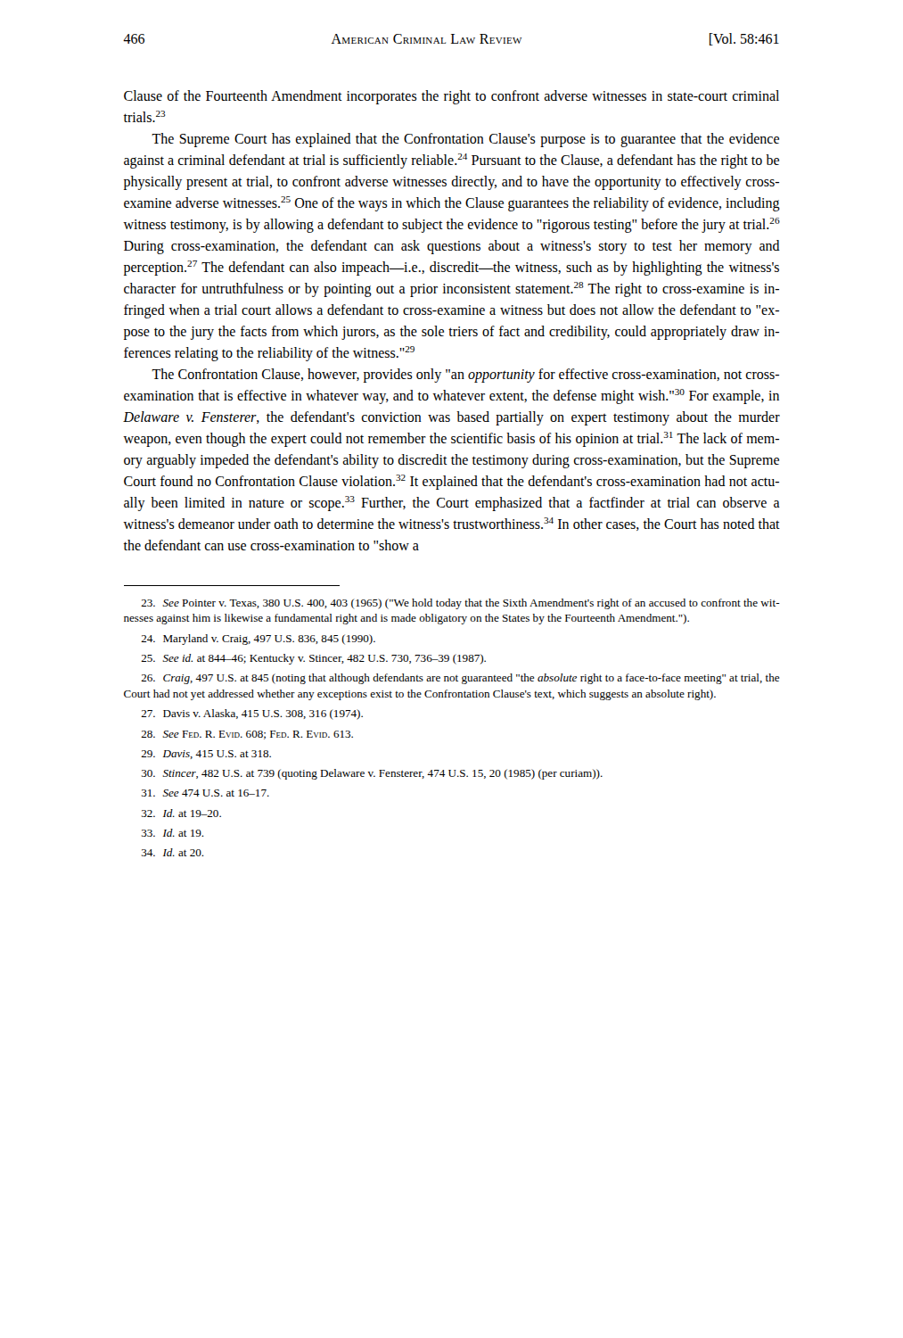466 American Criminal Law Review [Vol. 58:461
Clause of the Fourteenth Amendment incorporates the right to confront adverse witnesses in state-court criminal trials.23
The Supreme Court has explained that the Confrontation Clause's purpose is to guarantee that the evidence against a criminal defendant at trial is sufficiently reliable.24 Pursuant to the Clause, a defendant has the right to be physically present at trial, to confront adverse witnesses directly, and to have the opportunity to effectively cross-examine adverse witnesses.25 One of the ways in which the Clause guarantees the reliability of evidence, including witness testimony, is by allowing a defendant to subject the evidence to "rigorous testing" before the jury at trial.26 During cross-examination, the defendant can ask questions about a witness's story to test her memory and perception.27 The defendant can also impeach—i.e., discredit—the witness, such as by highlighting the witness's character for untruthfulness or by pointing out a prior inconsistent statement.28 The right to cross-examine is infringed when a trial court allows a defendant to cross-examine a witness but does not allow the defendant to "expose to the jury the facts from which jurors, as the sole triers of fact and credibility, could appropriately draw inferences relating to the reliability of the witness."29
The Confrontation Clause, however, provides only "an opportunity for effective cross-examination, not cross-examination that is effective in whatever way, and to whatever extent, the defense might wish."30 For example, in Delaware v. Fensterer, the defendant's conviction was based partially on expert testimony about the murder weapon, even though the expert could not remember the scientific basis of his opinion at trial.31 The lack of memory arguably impeded the defendant's ability to discredit the testimony during cross-examination, but the Supreme Court found no Confrontation Clause violation.32 It explained that the defendant's cross-examination had not actually been limited in nature or scope.33 Further, the Court emphasized that a factfinder at trial can observe a witness's demeanor under oath to determine the witness's trustworthiness.34 In other cases, the Court has noted that the defendant can use cross-examination to "show a
23. See Pointer v. Texas, 380 U.S. 400, 403 (1965) ("We hold today that the Sixth Amendment's right of an accused to confront the witnesses against him is likewise a fundamental right and is made obligatory on the States by the Fourteenth Amendment.").
24. Maryland v. Craig, 497 U.S. 836, 845 (1990).
25. See id. at 844–46; Kentucky v. Stincer, 482 U.S. 730, 736–39 (1987).
26. Craig, 497 U.S. at 845 (noting that although defendants are not guaranteed "the absolute right to a face-to-face meeting" at trial, the Court had not yet addressed whether any exceptions exist to the Confrontation Clause's text, which suggests an absolute right).
27. Davis v. Alaska, 415 U.S. 308, 316 (1974).
28. See Fed. R. Evid. 608; Fed. R. Evid. 613.
29. Davis, 415 U.S. at 318.
30. Stincer, 482 U.S. at 739 (quoting Delaware v. Fensterer, 474 U.S. 15, 20 (1985) (per curiam)).
31. See 474 U.S. at 16–17.
32. Id. at 19–20.
33. Id. at 19.
34. Id. at 20.